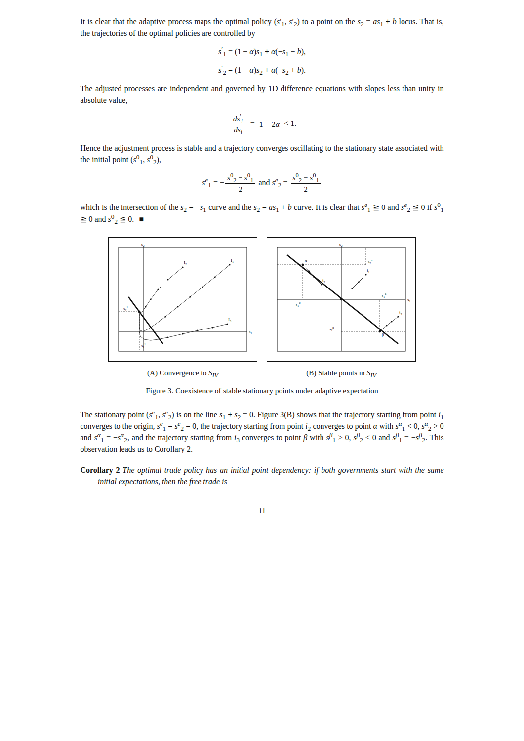It is clear that the adaptive process maps the optimal policy (s′1, s′2) to a point on the s2 = as1 + b locus. That is, the trajectories of the optimal policies are controlled by
s′1 = (1 − α)s1 + α(−s1 − b),
s′2 = (1 − α)s2 + α(−s2 + b).
The adjusted processes are independent and governed by 1D difference equations with slopes less than unity in absolute value,
ds′i dsi = 1 − 2α < 1.
Hence the adjustment process is stable and a trajectory converges oscillating to the stationary state associated with the initial point (s01, s02),
se1 = −s02 − s012 and se2 = s02 − s012
which is the intersection of the s2 = −s1 curve and the s2 = as1 + b curve. It is clear that se1 ≧ 0 and se2 ≦ 0 if s01 ≧ 0 and s02 ≦ 0. ■
s2 s1 I2 I1 I3 s21 s11
(A) Convergence to SIV
s2 s1 i2 i1 i3 α β s2α s1α s1β s2β
(B) Stable points in SIV
Figure 3. Coexistence of stable stationary points under adaptive expectation
The stationary point (se1, se2) is on the line s1 + s2 = 0. Figure 3(B) shows that the trajectory starting from point i1 converges to the origin, se1 = se2 = 0, the trajectory starting from point i2 converges to point α with sα1 < 0, sα2 > 0 and sα1 = −sα2, and the trajectory starting from i3 converges to point β with sβ1 > 0, sβ2 < 0 and sβ1 = −sβ2. This observation leads us to Corollary 2.
Corollary 2 The optimal trade policy has an initial point dependency: if both governments start with the same initial expectations, then the free trade is
11